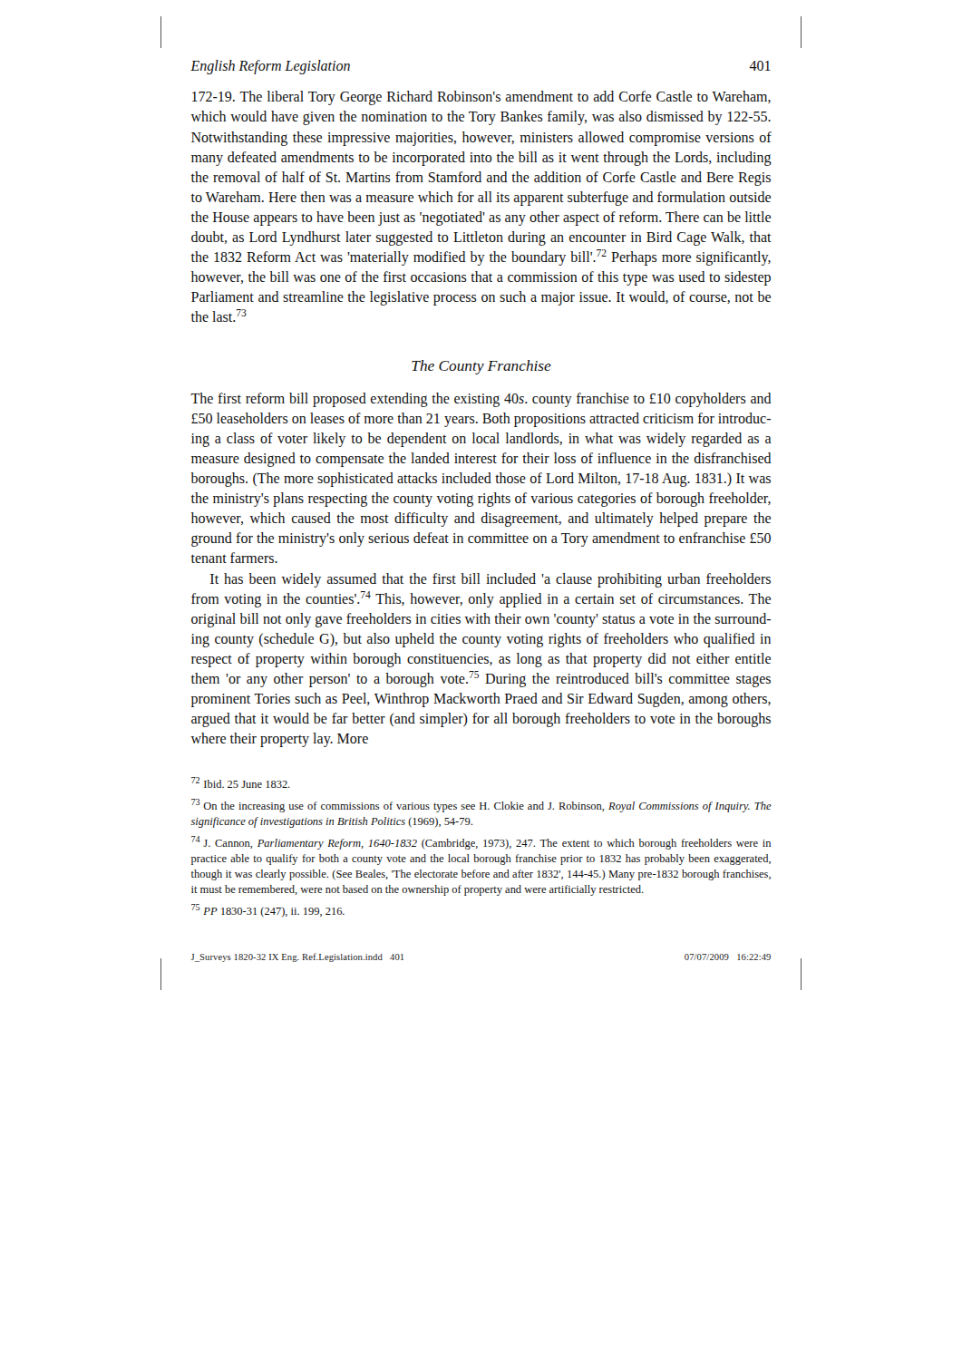English Reform Legislation 401
172-19. The liberal Tory George Richard Robinson's amendment to add Corfe Castle to Wareham, which would have given the nomination to the Tory Bankes family, was also dismissed by 122-55. Notwithstanding these impressive majorities, however, ministers allowed compromise versions of many defeated amendments to be incorporated into the bill as it went through the Lords, including the removal of half of St. Martins from Stamford and the addition of Corfe Castle and Bere Regis to Wareham. Here then was a measure which for all its apparent subterfuge and formulation outside the House appears to have been just as 'negotiated' as any other aspect of reform. There can be little doubt, as Lord Lyndhurst later suggested to Littleton during an encounter in Bird Cage Walk, that the 1832 Reform Act was 'materially modified by the boundary bill'.72 Perhaps more significantly, however, the bill was one of the first occasions that a commission of this type was used to sidestep Parliament and streamline the legislative process on such a major issue. It would, of course, not be the last.73
The County Franchise
The first reform bill proposed extending the existing 40s. county franchise to £10 copyholders and £50 leaseholders on leases of more than 21 years. Both propositions attracted criticism for introducing a class of voter likely to be dependent on local landlords, in what was widely regarded as a measure designed to compensate the landed interest for their loss of influence in the disfranchised boroughs. (The more sophisticated attacks included those of Lord Milton, 17-18 Aug. 1831.) It was the ministry's plans respecting the county voting rights of various categories of borough freeholder, however, which caused the most difficulty and disagreement, and ultimately helped prepare the ground for the ministry's only serious defeat in committee on a Tory amendment to enfranchise £50 tenant farmers.
It has been widely assumed that the first bill included 'a clause prohibiting urban freeholders from voting in the counties'.74 This, however, only applied in a certain set of circumstances. The original bill not only gave freeholders in cities with their own 'county' status a vote in the surrounding county (schedule G), but also upheld the county voting rights of freeholders who qualified in respect of property within borough constituencies, as long as that property did not either entitle them 'or any other person' to a borough vote.75 During the reintroduced bill's committee stages prominent Tories such as Peel, Winthrop Mackworth Praed and Sir Edward Sugden, among others, argued that it would be far better (and simpler) for all borough freeholders to vote in the boroughs where their property lay. More
72 Ibid. 25 June 1832.
73 On the increasing use of commissions of various types see H. Clokie and J. Robinson, Royal Commissions of Inquiry. The significance of investigations in British Politics (1969), 54-79.
74 J. Cannon, Parliamentary Reform, 1640-1832 (Cambridge, 1973), 247. The extent to which borough freeholders were in practice able to qualify for both a county vote and the local borough franchise prior to 1832 has probably been exaggerated, though it was clearly possible. (See Beales, 'The electorate before and after 1832', 144-45.) Many pre-1832 borough franchises, it must be remembered, were not based on the ownership of property and were artificially restricted.
75 PP 1830-31 (247), ii. 199, 216.
J_Surveys 1820-32 IX Eng. Ref.Legislation.indd 401 07/07/2009 16:22:49